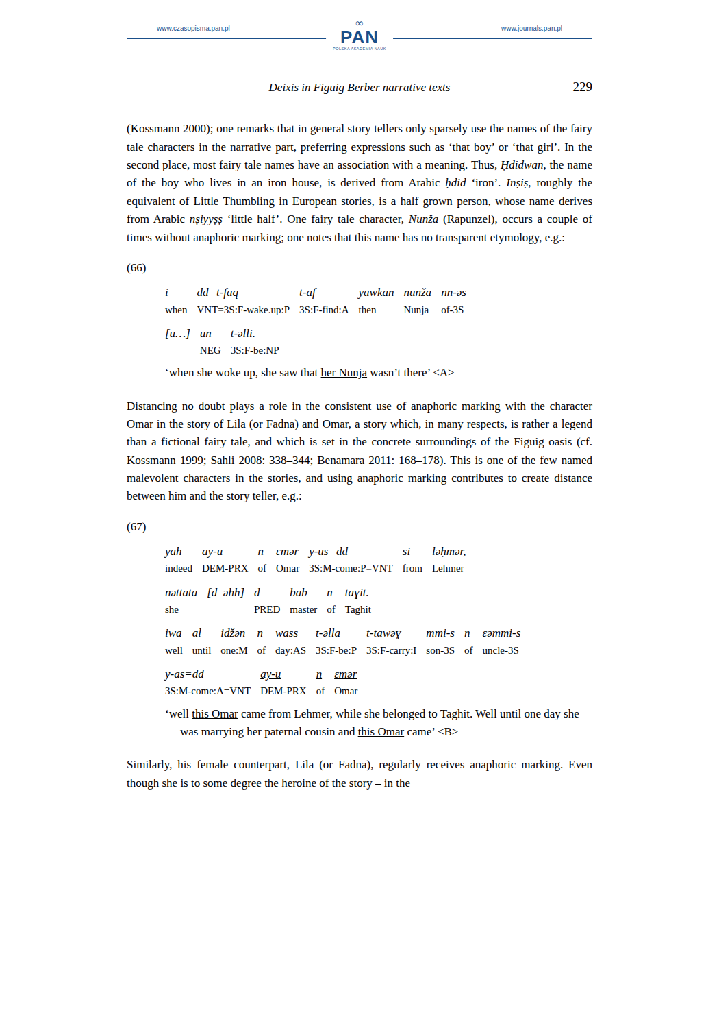www.czasopisma.pan.pl
∞
PAN
POLSKA AKADEMIA NAUK
www.journals.pan.pl
Deixis in Figuig Berber narrative texts
229
(Kossmann 2000); one remarks that in general story tellers only sparsely use the names of the fairy tale characters in the narrative part, preferring expressions such as ‘that boy’ or ‘that girl’. In the second place, most fairy tale names have an association with a meaning. Thus, Ḥdidwan, the name of the boy who lives in an iron house, is derived from Arabic ḥdid ‘iron’. Inṣiṣ, roughly the equivalent of Little Thumbling in European stories, is a half grown person, whose name derives from Arabic nṣiyyṣṣ ‘little half’. One fairy tale character, Nunža (Rapunzel), occurs a couple of times without anaphoric marking; one notes that this name has no transparent etymology, e.g.:
(66)
| i | dd=t-faq | t-af | yawkan | nunža | nn-əs |
| when | VNT=3S:F-wake.up:P | 3S:F-find:A | then | Nunja | of-3S |
| [u…] | un | t-əlli. |
| | NEG | 3S:F-be:NP |
‘when she woke up, she saw that her Nunja wasn’t there’ <A>
Distancing no doubt plays a role in the consistent use of anaphoric marking with the character Omar in the story of Lila (or Fadna) and Omar, a story which, in many respects, is rather a legend than a fictional fairy tale, and which is set in the concrete surroundings of the Figuig oasis (cf. Kossmann 1999; Sahli 2008: 338–344; Benamara 2011: 168–178). This is one of the few named malevolent characters in the stories, and using anaphoric marking contributes to create distance between him and the story teller, e.g.:
(67)
| yah | ay-u | n | ɛmər | y-us=dd | si | ləḥmər, |
| indeed | DEM-PRX | of | Omar | 3S:M-come:P=VNT | from | Lehmer |
| nəttata | [d əhh] | d | bab | n | taɣit. |
| she | | PRED | master | of | Taghit |
| iwa | al | idžən | n | wass | t-əlla | t-tawəɣ | mmi-s | n | ɛəmmi-s |
| well | until | one:M | of | day:AS | 3S:F-be:P | 3S:F-carry:I | son-3S | of | uncle-3S |
| y-as=dd | ay-u | n | ɛmər |
| 3S:M-come:A=VNT | DEM-PRX | of | Omar |
‘well this Omar came from Lehmer, while she belonged to Taghit. Well until one day she was marrying her paternal cousin and this Omar came’ <B>
Similarly, his female counterpart, Lila (or Fadna), regularly receives anaphoric marking. Even though she is to some degree the heroine of the story – in the